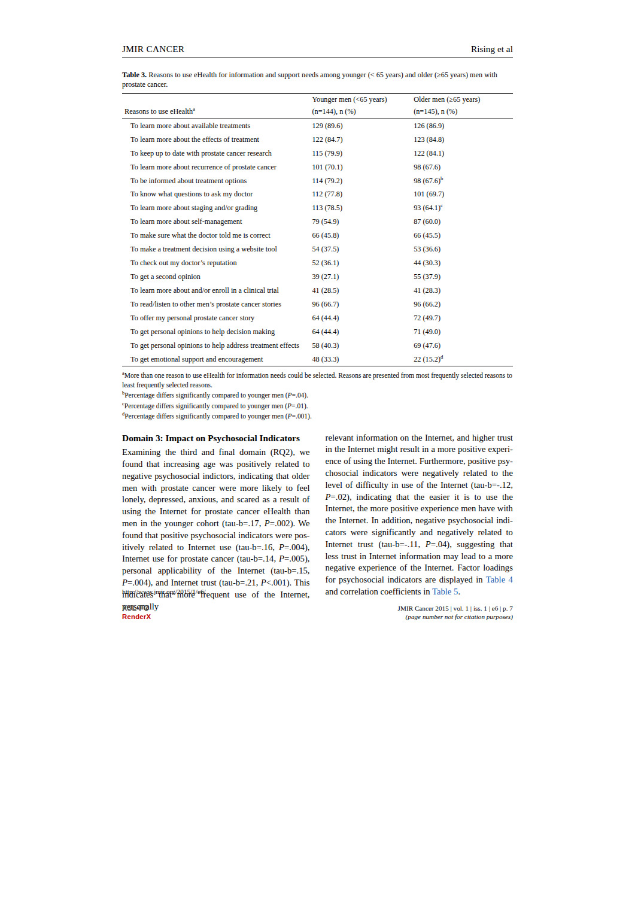JMIR CANCER Rising et al
Table 3. Reasons to use eHealth for information and support needs among younger (< 65 years) and older (≥65 years) men with prostate cancer.
| | Younger men (<65 years) | Older men (≥65 years) |
| --- | --- | --- |
| Reasons to use eHealth a | (n=144), n (%) | (n=145), n (%) |
| To learn more about available treatments | 129 (89.6) | 126 (86.9) |
| To learn more about the effects of treatment | 122 (84.7) | 123 (84.8) |
| To keep up to date with prostate cancer research | 115 (79.9) | 122 (84.1) |
| To learn more about recurrence of prostate cancer | 101 (70.1) | 98 (67.6) |
| To be informed about treatment options | 114 (79.2) | 98 (67.6) b |
| To know what questions to ask my doctor | 112 (77.8) | 101 (69.7) |
| To learn more about staging and/or grading | 113 (78.5) | 93 (64.1) c |
| To learn more about self-management | 79 (54.9) | 87 (60.0) |
| To make sure what the doctor told me is correct | 66 (45.8) | 66 (45.5) |
| To make a treatment decision using a website tool | 54 (37.5) | 53 (36.6) |
| To check out my doctor’s reputation | 52 (36.1) | 44 (30.3) |
| To get a second opinion | 39 (27.1) | 55 (37.9) |
| To learn more about and/or enroll in a clinical trial | 41 (28.5) | 41 (28.3) |
| To read/listen to other men’s prostate cancer stories | 96 (66.7) | 96 (66.2) |
| To offer my personal prostate cancer story | 64 (44.4) | 72 (49.7) |
| To get personal opinions to help decision making | 64 (44.4) | 71 (49.0) |
| To get personal opinions to help address treatment effects | 58 (40.3) | 69 (47.6) |
| To get emotional support and encouragement | 48 (33.3) | 22 (15.2) d |
aMore than one reason to use eHealth for information needs could be selected. Reasons are presented from most frequently selected reasons to least frequently selected reasons.
bPercentage differs significantly compared to younger men (P=.04).
cPercentage differs significantly compared to younger men (P=.01).
dPercentage differs significantly compared to younger men (P=.001).
Domain 3: Impact on Psychosocial Indicators
Examining the third and final domain (RQ2), we found that increasing age was positively related to negative psychosocial indictors, indicating that older men with prostate cancer were more likely to feel lonely, depressed, anxious, and scared as a result of using the Internet for prostate cancer eHealth than men in the younger cohort (tau-b=.17, P=.002). We found that positive psychosocial indicators were positively related to Internet use (tau-b=.16, P=.004), Internet use for prostate cancer (tau-b=.14, P=.005), personal applicability of the Internet (tau-b=.15, P=.004), and Internet trust (tau-b=.21, P<.001). This indicates that more frequent use of the Internet, personally
relevant information on the Internet, and higher trust in the Internet might result in a more positive experience of using the Internet. Furthermore, positive psychosocial indicators were negatively related to the level of difficulty in use of the Internet (tau-b=-.12, P=.02), indicating that the easier it is to use the Internet, the more positive experience men have with the Internet. In addition, negative psychosocial indicators were significantly and negatively related to Internet trust (tau-b=-.11, P=.04), suggesting that less trust in Internet information may lead to a more negative experience of the Internet. Factor loadings for psychosocial indicators are displayed in Table 4 and correlation coefficients in Table 5.
http://www.jmir.org/2015/1/e6/ XSL•FO
RenderX
JMIR Cancer 2015 | vol. 1 | iss. 1 | e6 | p. 7
(page number not for citation purposes)